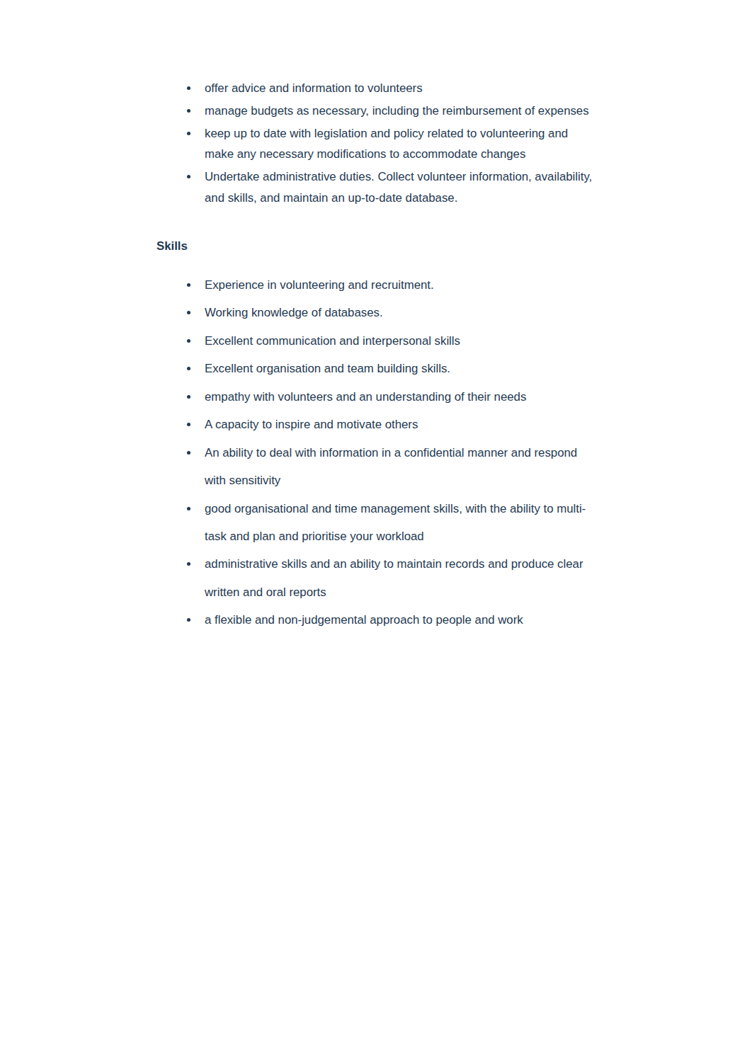offer advice and information to volunteers
manage budgets as necessary, including the reimbursement of expenses
keep up to date with legislation and policy related to volunteering and make any necessary modifications to accommodate changes
Undertake administrative duties. Collect volunteer information, availability, and skills, and maintain an up-to-date database.
Skills
Experience in volunteering and recruitment.
Working knowledge of databases.
Excellent communication and interpersonal skills
Excellent organisation and team building skills.
empathy with volunteers and an understanding of their needs
A capacity to inspire and motivate others
An ability to deal with information in a confidential manner and respond with sensitivity
good organisational and time management skills, with the ability to multi-task and plan and prioritise your workload
administrative skills and an ability to maintain records and produce clear written and oral reports
a flexible and non-judgemental approach to people and work